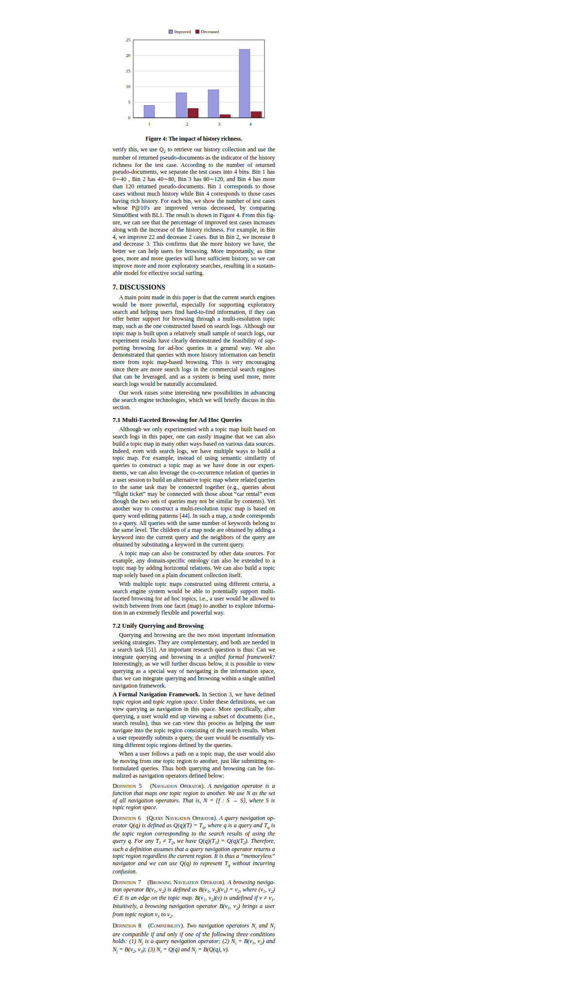Improved Decreased
25 20 15 10 5 0 1 2 3 4
Figure 4: The impact of history richness.
verify this, we use Q2 to retrieve our history collection and use the number of returned pseudo-documents as the indicator of the history richness for the test case. According to the number of returned pseudo-documents, we separate the test cases into 4 bins. Bin 1 has 0∼40 , Bin 2 has 40∼80, Bin 3 has 80∼120, and Bin 4 has more than 120 returned pseudo-documents. Bin 1 corresponds to those cases without much history while Bin 4 corresponds to those cases having rich history. For each bin, we show the number of test cases whose P@10's are improved versus decreased, by comparing Simu0Best with BL1. The result is shown in Figure 4. From this figure, we can see that the percentage of improved test cases increases along with the increase of the history richness. For example, in Bin 4, we improve 22 and decrease 2 cases. But in Bin 2, we increase 8 and decrease 3. This confirms that the more history we have, the better we can help users for browsing. More importantly, as time goes, more and more queries will have sufficient history, so we can improve more and more exploratory searches, resulting in a sustainable model for effective social surfing.
7. DISCUSSIONS
A main point made in this paper is that the current search engines would be more powerful, especially for supporting exploratory search and helping users find hard-to-find information, if they can offer better support for browsing through a multi-resolution topic map, such as the one constructed based on search logs. Although our topic map is built upon a relatively small sample of search logs, our experiment results have clearly demonstrated the feasibility of supporting browsing for ad-hoc queries in a general way. We also demonstrated that queries with more history information can benefit more from topic map-based browsing. This is very encouraging since there are more search logs in the commercial search engines that can be leveraged, and as a system is being used more, more search logs would be naturally accumulated.
Our work raises some interesting new possibilities in advancing the search engine technologies, which we will briefly discuss in this section.
7.1 Multi-Faceted Browsing for Ad Hoc Queries
Although we only experimented with a topic map built based on search logs in this paper, one can easily imagine that we can also build a topic map in many other ways based on various data sources. Indeed, even with search logs, we have multiple ways to build a topic map. For example, instead of using semantic similarity of queries to construct a topic map as we have done in our experiments, we can also leverage the co-occurrence relation of queries in a user session to build an alternative topic map where related queries to the same task may be connected together (e.g., queries about “flight ticket” may be connected with those about “car rental” even though the two sets of queries may not be similar by contents). Yet another way to construct a multi-resolution topic map is based on query word editing patterns [44]. In such a map, a node corresponds to a query. All queries with the same number of keywords belong to the same level. The children of a map node are obtained by adding a keyword into the current query and the neighbors of the query are obtained by substituting a keyword in the current query.
A topic map can also be constructed by other data sources. For example, any domain-specific ontology can also be extended to a topic map by adding horizontal relations. We can also build a topic map solely based on a plain document collection itself.
With multiple topic maps constructed using different criteria, a search engine system would be able to potentially support multi-faceted browsing for ad hoc topics, i.e., a user would be allowed to switch between from one facet (map) to another to explore information in an extremely flexible and powerful way.
7.2 Unify Querying and Browsing
Querying and browsing are the two most important information seeking strategies. They are complementary, and both are needed in a search task [51]. An important research question is thus: Can we integrate querying and browsing in a unified formal framework? Interestingly, as we will further discuss below, it is possible to view querying as a special way of navigating in the information space, thus we can integrate querying and browsing within a single unified navigation framework.
A Formal Navigation Framework. In Section 3, we have defined topic region and topic region space. Under these definitions, we can view querying as navigation in this space. More specifically, after querying, a user would end up viewing a subset of documents (i.e., search results), thus we can view this process as helping the user navigate into the topic region consisting of the search results. When a user repeatedly submits a query, the user would be essentially visiting different topic regions defined by the queries.
When a user follows a path on a topic map, the user would also be moving from one topic region to another, just like submitting reformulated queries. Thus both querying and browsing can be formalized as navigation operators defined below:
Definition 5 (Navigation Operator). A navigation operator is a function that maps one topic region to another. We use N as the set of all navigation operators. That is, N = {f : S → S}, where S is topic region space.
Definition 6 (Query Navigation Operator). A query navigation operator Q(q) is defined as Q(q)(T) = Tq, where q is a query and Tq is the topic region corresponding to the search results of using the query q. For any T1 ≠ T2, we have Q(q)(T1) = Q(q)(T2). Therefore, such a definition assumes that a query navigation operator returns a topic region regardless the current region. It is thus a “memoryless” navigator and we can use Q(q) to represent Tq without incurring confusion.
Definition 7 (Browsing Navigation Operator). A browsing navigation operator B(v1, v2) is defined as B(v1, v2)(v1) = v2, where (v1, v2) ∈ E is an edge on the topic map. B(v1, v2)(v) is undefined if v ≠ v1. Intuitively, a browsing navigation operator B(v1, v2) brings a user from topic region v1 to v2.
Definition 8 (Compatibility). Two navigation operators Ni and Nj are compatible if and only if one of the following three conditions holds: (1) Nj is a query navigation operator; (2) Ni = B(v1, v2) and Nj = B(v2, v3); (3) Ni = Q(q) and Nj = B(Q(q), v).